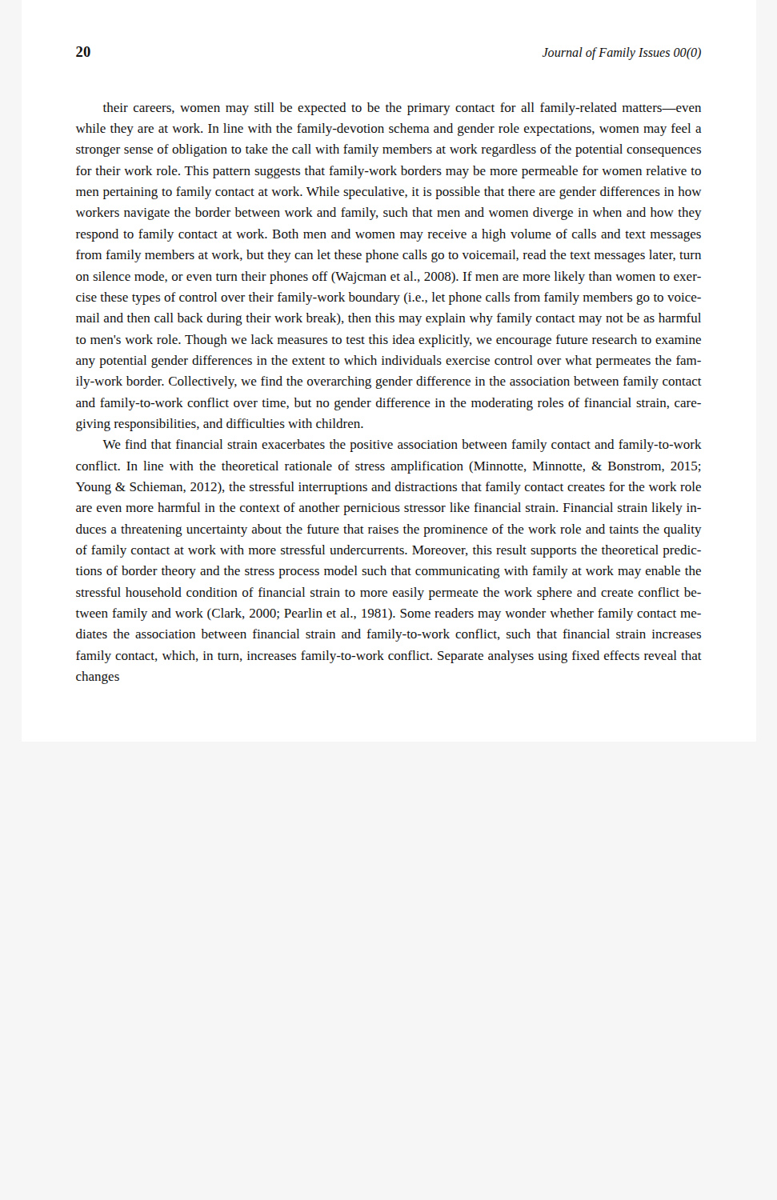20 Journal of Family Issues 00(0)
their careers, women may still be expected to be the primary contact for all family-related matters—even while they are at work. In line with the family-devotion schema and gender role expectations, women may feel a stronger sense of obligation to take the call with family members at work regardless of the potential consequences for their work role. This pattern suggests that family-work borders may be more permeable for women relative to men pertaining to family contact at work. While speculative, it is possible that there are gender differences in how workers navigate the border between work and family, such that men and women diverge in when and how they respond to family contact at work. Both men and women may receive a high volume of calls and text messages from family members at work, but they can let these phone calls go to voicemail, read the text messages later, turn on silence mode, or even turn their phones off (Wajcman et al., 2008). If men are more likely than women to exercise these types of control over their family-work boundary (i.e., let phone calls from family members go to voicemail and then call back during their work break), then this may explain why family contact may not be as harmful to men's work role. Though we lack measures to test this idea explicitly, we encourage future research to examine any potential gender differences in the extent to which individuals exercise control over what permeates the family-work border. Collectively, we find the overarching gender difference in the association between family contact and family-to-work conflict over time, but no gender difference in the moderating roles of financial strain, caregiving responsibilities, and difficulties with children.
We find that financial strain exacerbates the positive association between family contact and family-to-work conflict. In line with the theoretical rationale of stress amplification (Minnotte, Minnotte, & Bonstrom, 2015; Young & Schieman, 2012), the stressful interruptions and distractions that family contact creates for the work role are even more harmful in the context of another pernicious stressor like financial strain. Financial strain likely induces a threatening uncertainty about the future that raises the prominence of the work role and taints the quality of family contact at work with more stressful undercurrents. Moreover, this result supports the theoretical predictions of border theory and the stress process model such that communicating with family at work may enable the stressful household condition of financial strain to more easily permeate the work sphere and create conflict between family and work (Clark, 2000; Pearlin et al., 1981). Some readers may wonder whether family contact mediates the association between financial strain and family-to-work conflict, such that financial strain increases family contact, which, in turn, increases family-to-work conflict. Separate analyses using fixed effects reveal that changes